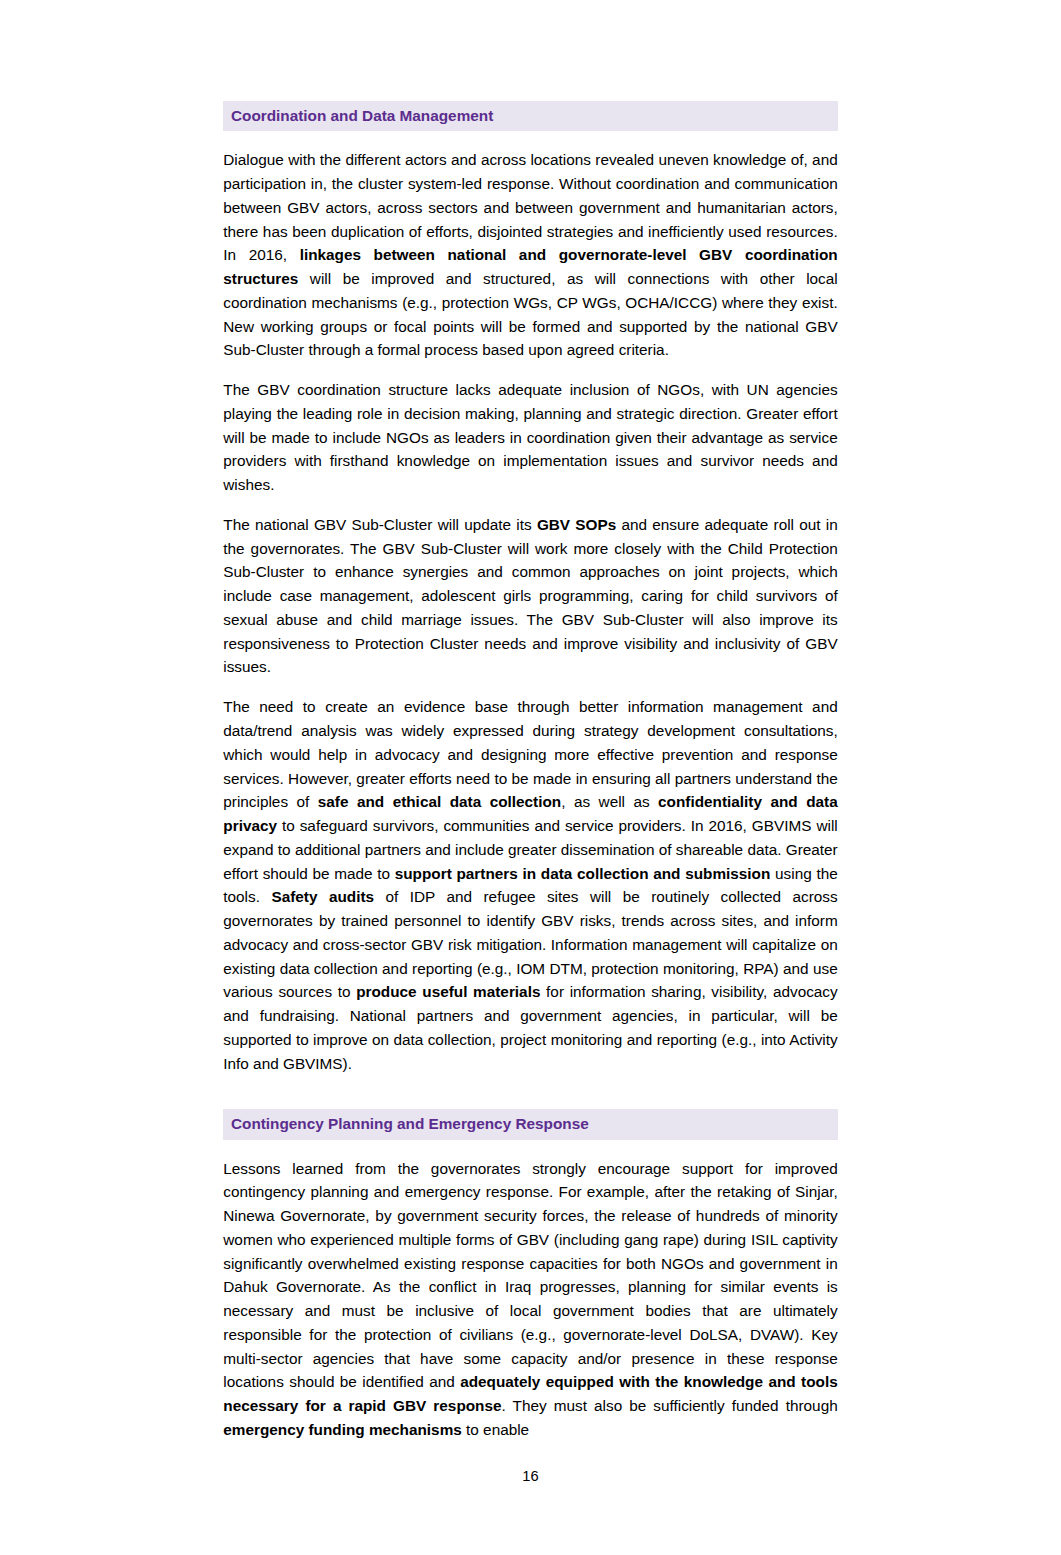Coordination and Data Management
Dialogue with the different actors and across locations revealed uneven knowledge of, and participation in, the cluster system-led response. Without coordination and communication between GBV actors, across sectors and between government and humanitarian actors, there has been duplication of efforts, disjointed strategies and inefficiently used resources. In 2016, linkages between national and governorate-level GBV coordination structures will be improved and structured, as will connections with other local coordination mechanisms (e.g., protection WGs, CP WGs, OCHA/ICCG) where they exist. New working groups or focal points will be formed and supported by the national GBV Sub-Cluster through a formal process based upon agreed criteria.
The GBV coordination structure lacks adequate inclusion of NGOs, with UN agencies playing the leading role in decision making, planning and strategic direction. Greater effort will be made to include NGOs as leaders in coordination given their advantage as service providers with firsthand knowledge on implementation issues and survivor needs and wishes.
The national GBV Sub-Cluster will update its GBV SOPs and ensure adequate roll out in the governorates. The GBV Sub-Cluster will work more closely with the Child Protection Sub-Cluster to enhance synergies and common approaches on joint projects, which include case management, adolescent girls programming, caring for child survivors of sexual abuse and child marriage issues. The GBV Sub-Cluster will also improve its responsiveness to Protection Cluster needs and improve visibility and inclusivity of GBV issues.
The need to create an evidence base through better information management and data/trend analysis was widely expressed during strategy development consultations, which would help in advocacy and designing more effective prevention and response services. However, greater efforts need to be made in ensuring all partners understand the principles of safe and ethical data collection, as well as confidentiality and data privacy to safeguard survivors, communities and service providers. In 2016, GBVIMS will expand to additional partners and include greater dissemination of shareable data. Greater effort should be made to support partners in data collection and submission using the tools. Safety audits of IDP and refugee sites will be routinely collected across governorates by trained personnel to identify GBV risks, trends across sites, and inform advocacy and cross-sector GBV risk mitigation. Information management will capitalize on existing data collection and reporting (e.g., IOM DTM, protection monitoring, RPA) and use various sources to produce useful materials for information sharing, visibility, advocacy and fundraising. National partners and government agencies, in particular, will be supported to improve on data collection, project monitoring and reporting (e.g., into Activity Info and GBVIMS).
Contingency Planning and Emergency Response
Lessons learned from the governorates strongly encourage support for improved contingency planning and emergency response. For example, after the retaking of Sinjar, Ninewa Governorate, by government security forces, the release of hundreds of minority women who experienced multiple forms of GBV (including gang rape) during ISIL captivity significantly overwhelmed existing response capacities for both NGOs and government in Dahuk Governorate. As the conflict in Iraq progresses, planning for similar events is necessary and must be inclusive of local government bodies that are ultimately responsible for the protection of civilians (e.g., governorate-level DoLSA, DVAW). Key multi-sector agencies that have some capacity and/or presence in these response locations should be identified and adequately equipped with the knowledge and tools necessary for a rapid GBV response. They must also be sufficiently funded through emergency funding mechanisms to enable
16